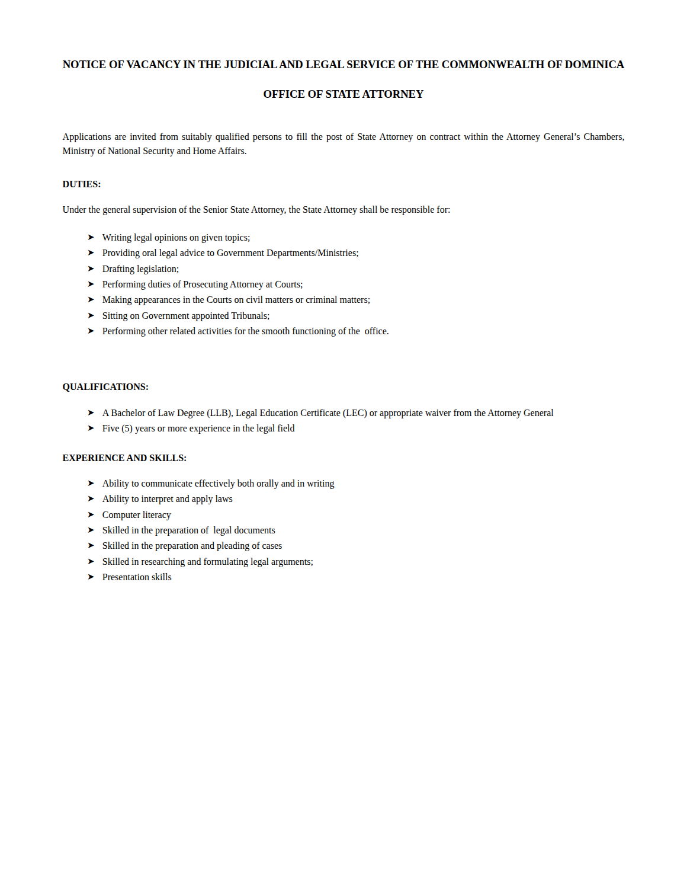NOTICE OF VACANCY IN THE JUDICIAL AND LEGAL SERVICE OF THE COMMONWEALTH OF DOMINICA
OFFICE OF STATE ATTORNEY
Applications are invited from suitably qualified persons to fill the post of State Attorney on contract within the Attorney General’s Chambers, Ministry of National Security and Home Affairs.
DUTIES:
Under the general supervision of the Senior State Attorney, the State Attorney shall be responsible for:
Writing legal opinions on given topics;
Providing oral legal advice to Government Departments/Ministries;
Drafting legislation;
Performing duties of Prosecuting Attorney at Courts;
Making appearances in the Courts on civil matters or criminal matters;
Sitting on Government appointed Tribunals;
Performing other related activities for the smooth functioning of the office.
QUALIFICATIONS:
A Bachelor of Law Degree (LLB), Legal Education Certificate (LEC) or appropriate waiver from the Attorney General
Five (5) years or more experience in the legal field
EXPERIENCE AND SKILLS:
Ability to communicate effectively both orally and in writing
Ability to interpret and apply laws
Computer literacy
Skilled in the preparation of legal documents
Skilled in the preparation and pleading of cases
Skilled in researching and formulating legal arguments;
Presentation skills